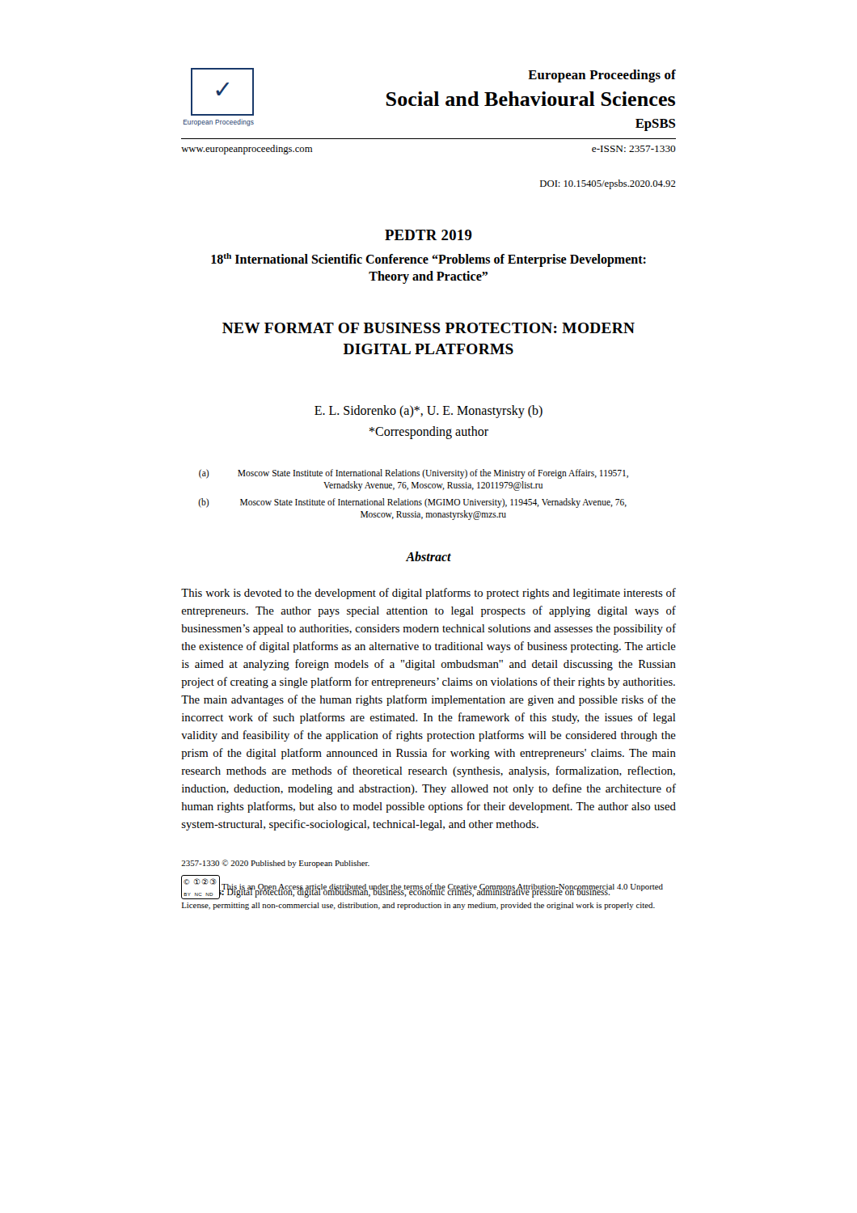✓
European Proceedings
European Proceedings of
Social and Behavioural Sciences
EpSBS
www.europeanproceedings.com e-ISSN: 2357-1330
DOI: 10.15405/epsbs.2020.04.92
PEDTR 2019
18th International Scientific Conference “Problems of Enterprise Development:
Theory and Practice”
New Format of Business Protection: Modern
Digital Platforms
E. L. Sidorenko (a)*, U. E. Monastyrsky (b)
*Corresponding author
(a)
Moscow State Institute of International Relations (University) of the Ministry of Foreign Affairs, 119571,
Vernadsky Avenue, 76, Moscow, Russia, 12011979@list.ru
(b)
Moscow State Institute of International Relations (MGIMO University), 119454, Vernadsky Avenue, 76,
Moscow, Russia, monastyrsky@mzs.ru
Abstract
This work is devoted to the development of digital platforms to protect rights and legitimate interests of entrepreneurs. The author pays special attention to legal prospects of applying digital ways of businessmen’s appeal to authorities, considers modern technical solutions and assesses the possibility of the existence of digital platforms as an alternative to traditional ways of business protecting. The article is aimed at analyzing foreign models of a "digital ombudsman" and detail discussing the Russian project of creating a single platform for entrepreneurs’ claims on violations of their rights by authorities. The main advantages of the human rights platform implementation are given and possible risks of the incorrect work of such platforms are estimated. In the framework of this study, the issues of legal validity and feasibility of the application of rights protection platforms will be considered through the prism of the digital platform announced in Russia for working with entrepreneurs' claims. The main research methods are methods of theoretical research (synthesis, analysis, formalization, reflection, induction, deduction, modeling and abstraction). They allowed not only to define the architecture of human rights platforms, but also to model possible options for their development. The author also used system-structural, specific-sociological, technical-legal, and other methods.
2357-1330 © 2020 Published by European Publisher.
Keywords: Digital protection, digital ombudsman, business, economic crimes, administrative pressure on business.
© ①②③
BY NC ND This is an Open Access article distributed under the terms of the Creative Commons Attribution-Noncommercial 4.0 Unported License, permitting all non-commercial use, distribution, and reproduction in any medium, provided the original work is properly cited.